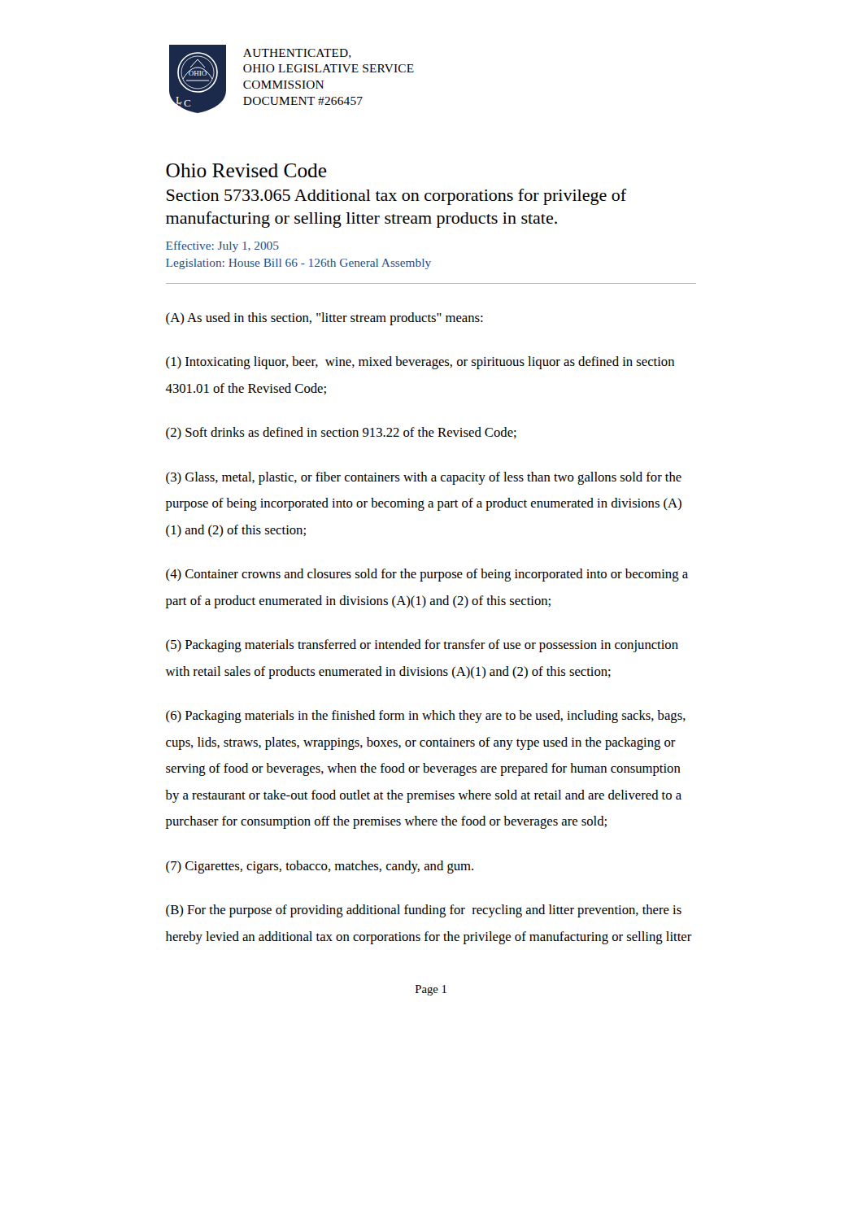OHIO L S C
AUTHENTICATED,
OHIO LEGISLATIVE SERVICE
COMMISSION
DOCUMENT #266457
Ohio Revised Code
Section 5733.065 Additional tax on corporations for privilege of manufacturing or selling litter stream products in state.
Effective: July 1, 2005
Legislation: House Bill 66 - 126th General Assembly
(A) As used in this section, "litter stream products" means:
(1) Intoxicating liquor, beer, wine, mixed beverages, or spirituous liquor as defined in section 4301.01 of the Revised Code;
(2) Soft drinks as defined in section 913.22 of the Revised Code;
(3) Glass, metal, plastic, or fiber containers with a capacity of less than two gallons sold for the purpose of being incorporated into or becoming a part of a product enumerated in divisions (A)(1) and (2) of this section;
(4) Container crowns and closures sold for the purpose of being incorporated into or becoming a part of a product enumerated in divisions (A)(1) and (2) of this section;
(5) Packaging materials transferred or intended for transfer of use or possession in conjunction with retail sales of products enumerated in divisions (A)(1) and (2) of this section;
(6) Packaging materials in the finished form in which they are to be used, including sacks, bags, cups, lids, straws, plates, wrappings, boxes, or containers of any type used in the packaging or serving of food or beverages, when the food or beverages are prepared for human consumption by a restaurant or take-out food outlet at the premises where sold at retail and are delivered to a purchaser for consumption off the premises where the food or beverages are sold;
(7) Cigarettes, cigars, tobacco, matches, candy, and gum.
(B) For the purpose of providing additional funding for recycling and litter prevention, there is hereby levied an additional tax on corporations for the privilege of manufacturing or selling litter
Page 1